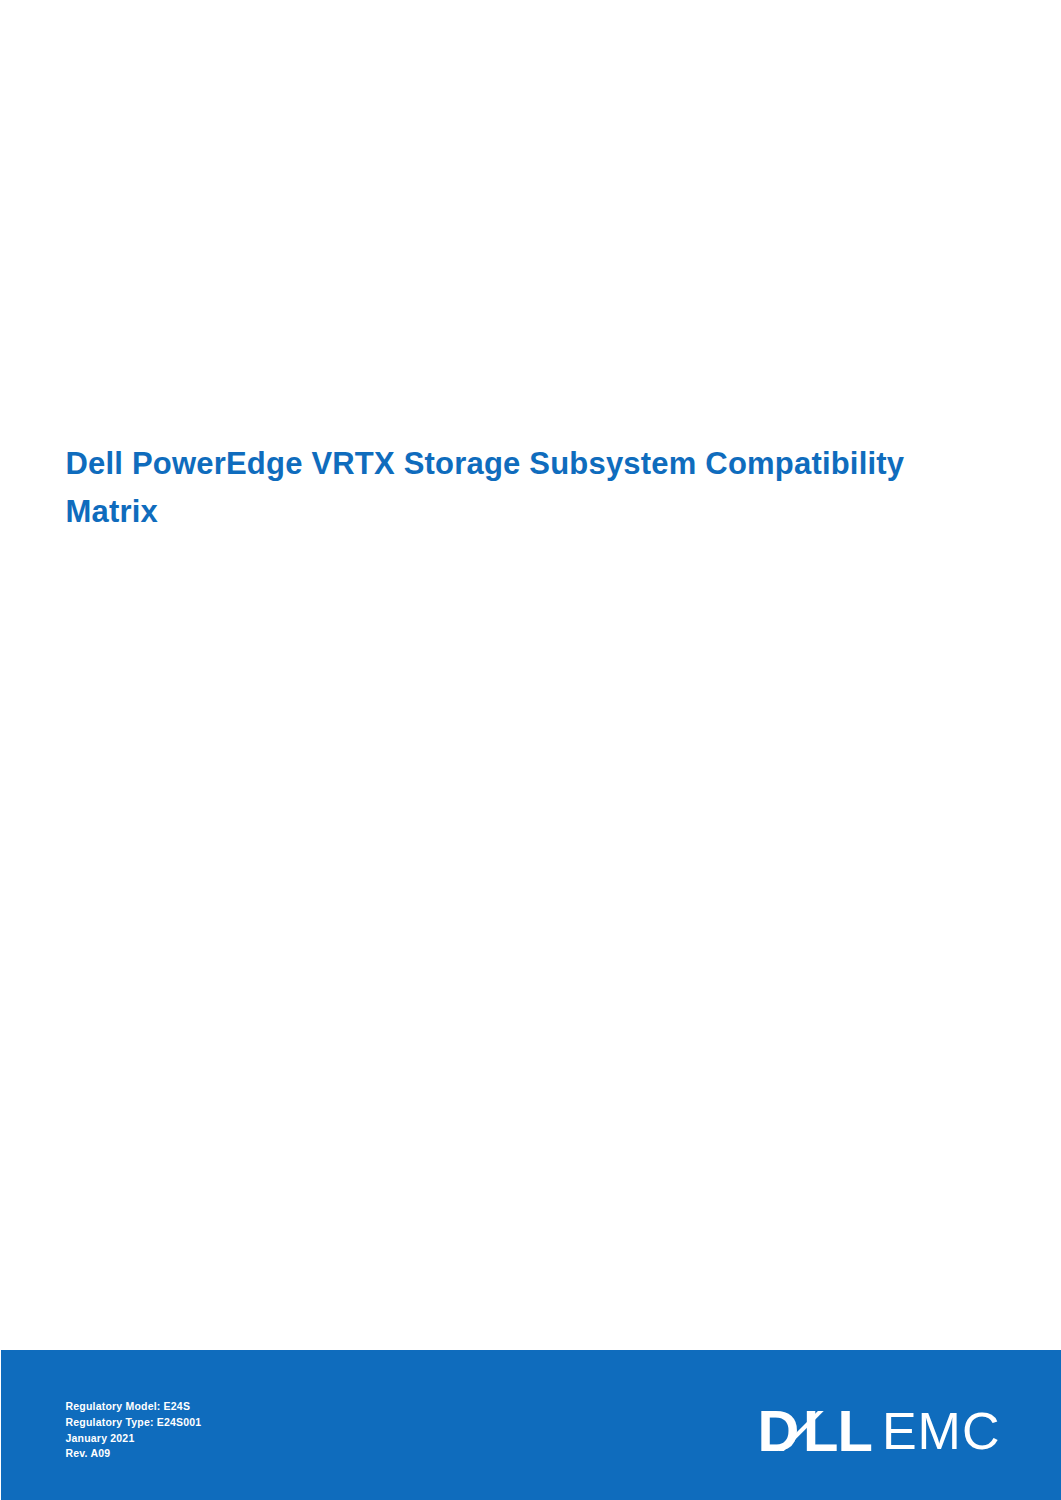Dell PowerEdge VRTX Storage Subsystem Compatibility Matrix
Regulatory Model: E24S
Regulatory Type: E24S001
January 2021
Rev. A09
D∕LL EMC